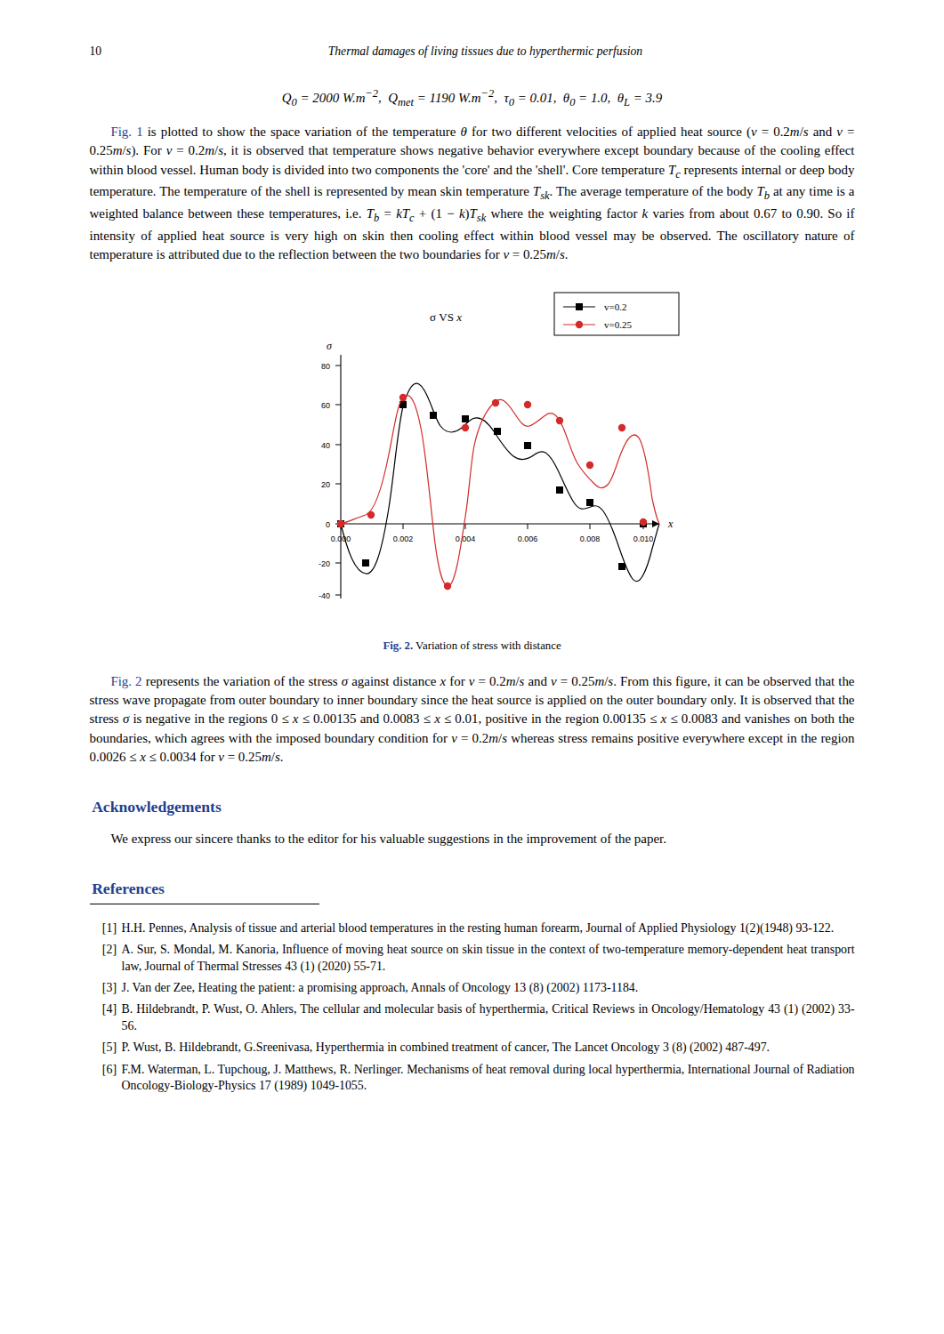10 Thermal damages of living tissues due to hyperthermic perfusion
Q0 = 2000 W.m−2, Qmet = 1190 W.m−2, τ0 = 0.01, θ0 = 1.0, θL = 3.9
Fig. 1 is plotted to show the space variation of the temperature θ for two different velocities of applied heat source (v = 0.2m/s and v = 0.25m/s). For v = 0.2m/s, it is observed that temperature shows negative behavior everywhere except boundary because of the cooling effect within blood vessel. Human body is divided into two components the 'core' and the 'shell'. Core temperature Tc represents internal or deep body temperature. The temperature of the shell is represented by mean skin temperature Tsk. The average temperature of the body Tb at any time is a weighted balance between these temperatures, i.e. Tb = kTc + (1 − k)Tsk where the weighting factor k varies from about 0.67 to 0.90. So if intensity of applied heat source is very high on skin then cooling effect within blood vessel may be observed. The oscillatory nature of temperature is attributed due to the reflection between the two boundaries for v = 0.25m/s.
v=0.2 v=0.25 σ VS x σ x 80 60 40 20 0 -20 -40 0.000 0.002 0.004 0.006 0.008 0.010
Fig. 2. Variation of stress with distance
Fig. 2 represents the variation of the stress σ against distance x for v = 0.2m/s and v = 0.25m/s. From this figure, it can be observed that the stress wave propagate from outer boundary to inner boundary since the heat source is applied on the outer boundary only. It is observed that the stress σ is negative in the regions 0 ≤ x ≤ 0.00135 and 0.0083 ≤ x ≤ 0.01, positive in the region 0.00135 ≤ x ≤ 0.0083 and vanishes on both the boundaries, which agrees with the imposed boundary condition for v = 0.2m/s whereas stress remains positive everywhere except in the region 0.0026 ≤ x ≤ 0.0034 for v = 0.25m/s.
Acknowledgements
We express our sincere thanks to the editor for his valuable suggestions in the improvement of the paper.
References
H.H. Pennes, Analysis of tissue and arterial blood temperatures in the resting human forearm, Journal of Applied Physiology 1(2)(1948) 93-122.
A. Sur, S. Mondal, M. Kanoria, Influence of moving heat source on skin tissue in the context of two-temperature memory-dependent heat transport law, Journal of Thermal Stresses 43 (1) (2020) 55-71.
J. Van der Zee, Heating the patient: a promising approach, Annals of Oncology 13 (8) (2002) 1173-1184.
B. Hildebrandt, P. Wust, O. Ahlers, The cellular and molecular basis of hyperthermia, Critical Reviews in Oncology/Hematology 43 (1) (2002) 33-56.
P. Wust, B. Hildebrandt, G.Sreenivasa, Hyperthermia in combined treatment of cancer, The Lancet Oncology 3 (8) (2002) 487-497.
F.M. Waterman, L. Tupchoug, J. Matthews, R. Nerlinger. Mechanisms of heat removal during local hyperthermia, International Journal of Radiation Oncology-Biology-Physics 17 (1989) 1049-1055.